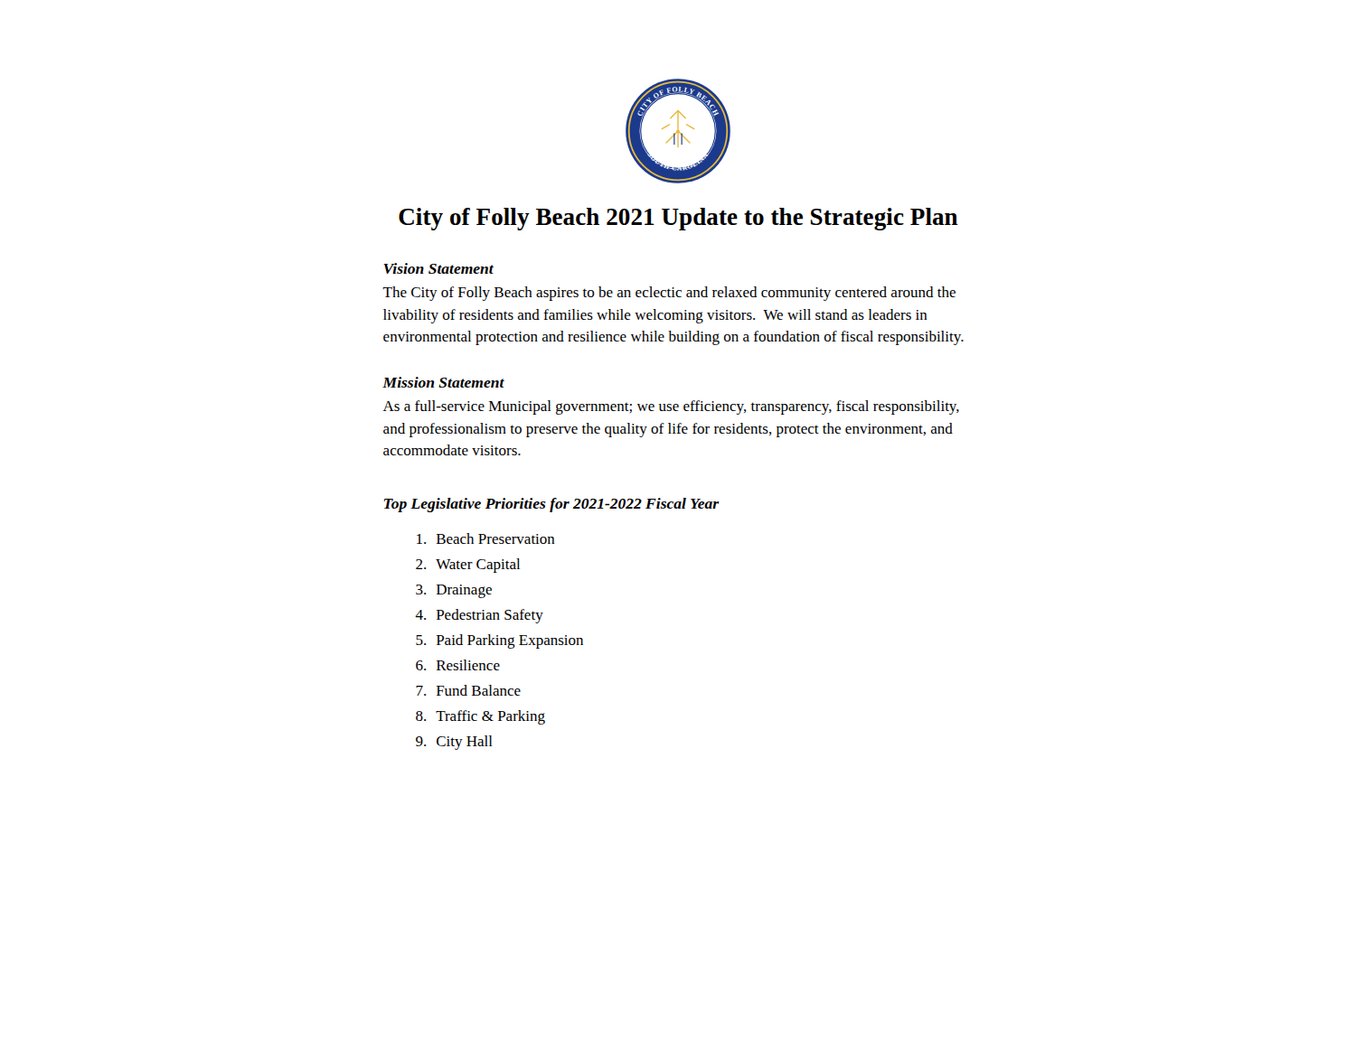CITY OF FOLLY BEACH SOUTH CAROLINA
City of Folly Beach 2021 Update to the Strategic Plan
Vision Statement
The City of Folly Beach aspires to be an eclectic and relaxed community centered around the livability of residents and families while welcoming visitors. We will stand as leaders in environmental protection and resilience while building on a foundation of fiscal responsibility.
Mission Statement
As a full-service Municipal government; we use efficiency, transparency, fiscal responsibility, and professionalism to preserve the quality of life for residents, protect the environment, and accommodate visitors.
Top Legislative Priorities for 2021-2022 Fiscal Year
Beach Preservation
Water Capital
Drainage
Pedestrian Safety
Paid Parking Expansion
Resilience
Fund Balance
Traffic & Parking
City Hall